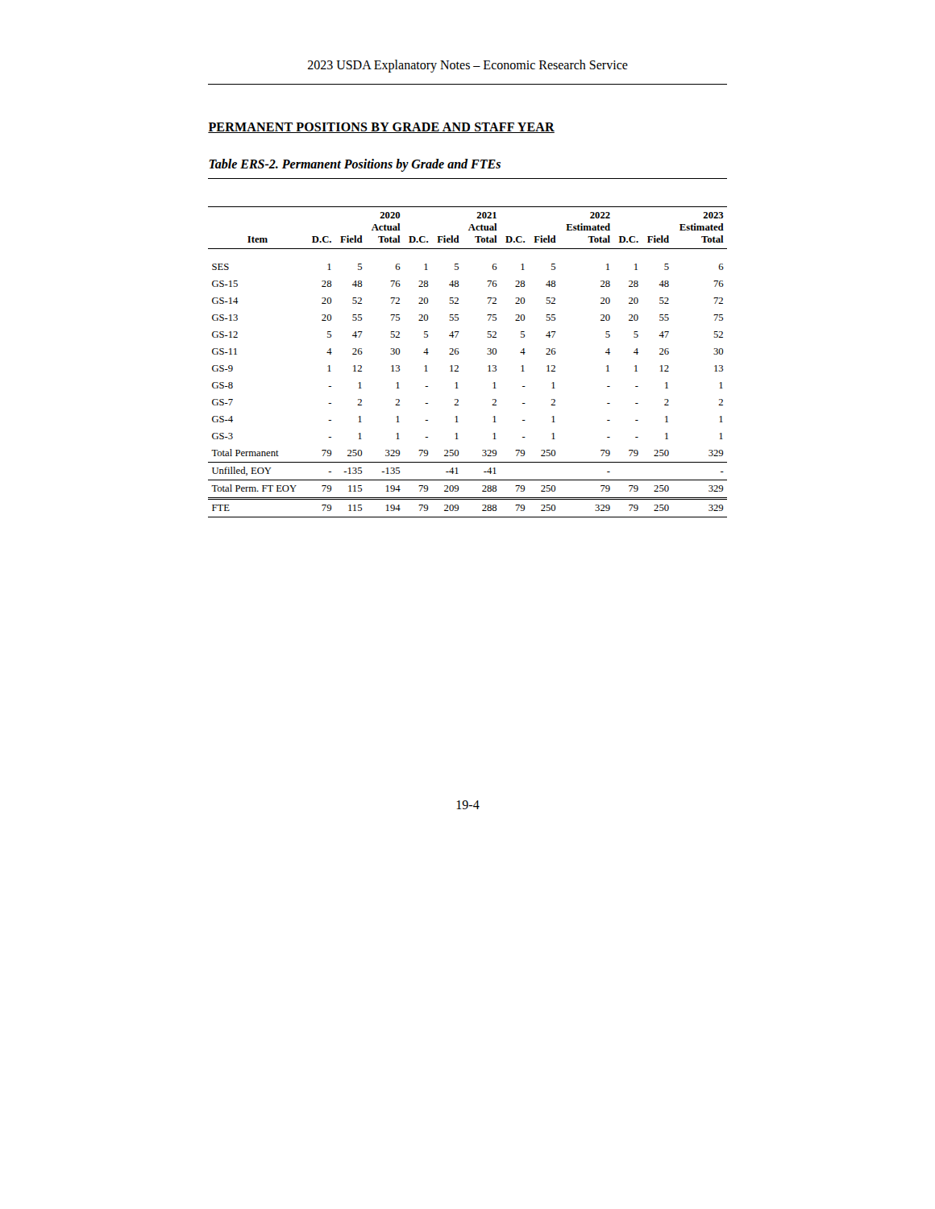2023 USDA Explanatory Notes – Economic Research Service
PERMANENT POSITIONS BY GRADE AND STAFF YEAR
Table ERS-2. Permanent Positions by Grade and FTEs
| Item | D.C. | Field | 2020 Actual Total | D.C. | Field | 2021 Actual Total | D.C. | Field | 2022 Estimated Total | D.C. | Field | 2023 Estimated Total |
| --- | --- | --- | --- | --- | --- | --- | --- | --- | --- | --- | --- | --- |
| SES | 1 | 5 | 6 | 1 | 5 | 6 | 1 | 5 | 1 | 1 | 5 | 6 |
| GS-15 | 28 | 48 | 76 | 28 | 48 | 76 | 28 | 48 | 28 | 28 | 48 | 76 |
| GS-14 | 20 | 52 | 72 | 20 | 52 | 72 | 20 | 52 | 20 | 20 | 52 | 72 |
| GS-13 | 20 | 55 | 75 | 20 | 55 | 75 | 20 | 55 | 20 | 20 | 55 | 75 |
| GS-12 | 5 | 47 | 52 | 5 | 47 | 52 | 5 | 47 | 5 | 5 | 47 | 52 |
| GS-11 | 4 | 26 | 30 | 4 | 26 | 30 | 4 | 26 | 4 | 4 | 26 | 30 |
| GS-9 | 1 | 12 | 13 | 1 | 12 | 13 | 1 | 12 | 1 | 1 | 12 | 13 |
| GS-8 | - | 1 | 1 | - | 1 | 1 | - | 1 | - | - | 1 | 1 |
| GS-7 | - | 2 | 2 | - | 2 | 2 | - | 2 | - | - | 2 | 2 |
| GS-4 | - | 1 | 1 | - | 1 | 1 | - | 1 | - | - | 1 | 1 |
| GS-3 | - | 1 | 1 | - | 1 | 1 | - | 1 | - | - | 1 | 1 |
| Total Permanent | 79 | 250 | 329 | 79 | 250 | 329 | 79 | 250 | 79 | 79 | 250 | 329 |
| Unfilled, EOY | - | -135 | -135 | | -41 | -41 | | | - | | | - |
| Total Perm. FT EOY | 79 | 115 | 194 | 79 | 209 | 288 | 79 | 250 | 79 | 79 | 250 | 329 |
| FTE | 79 | 115 | 194 | 79 | 209 | 288 | 79 | 250 | 329 | 79 | 250 | 329 |
19-4